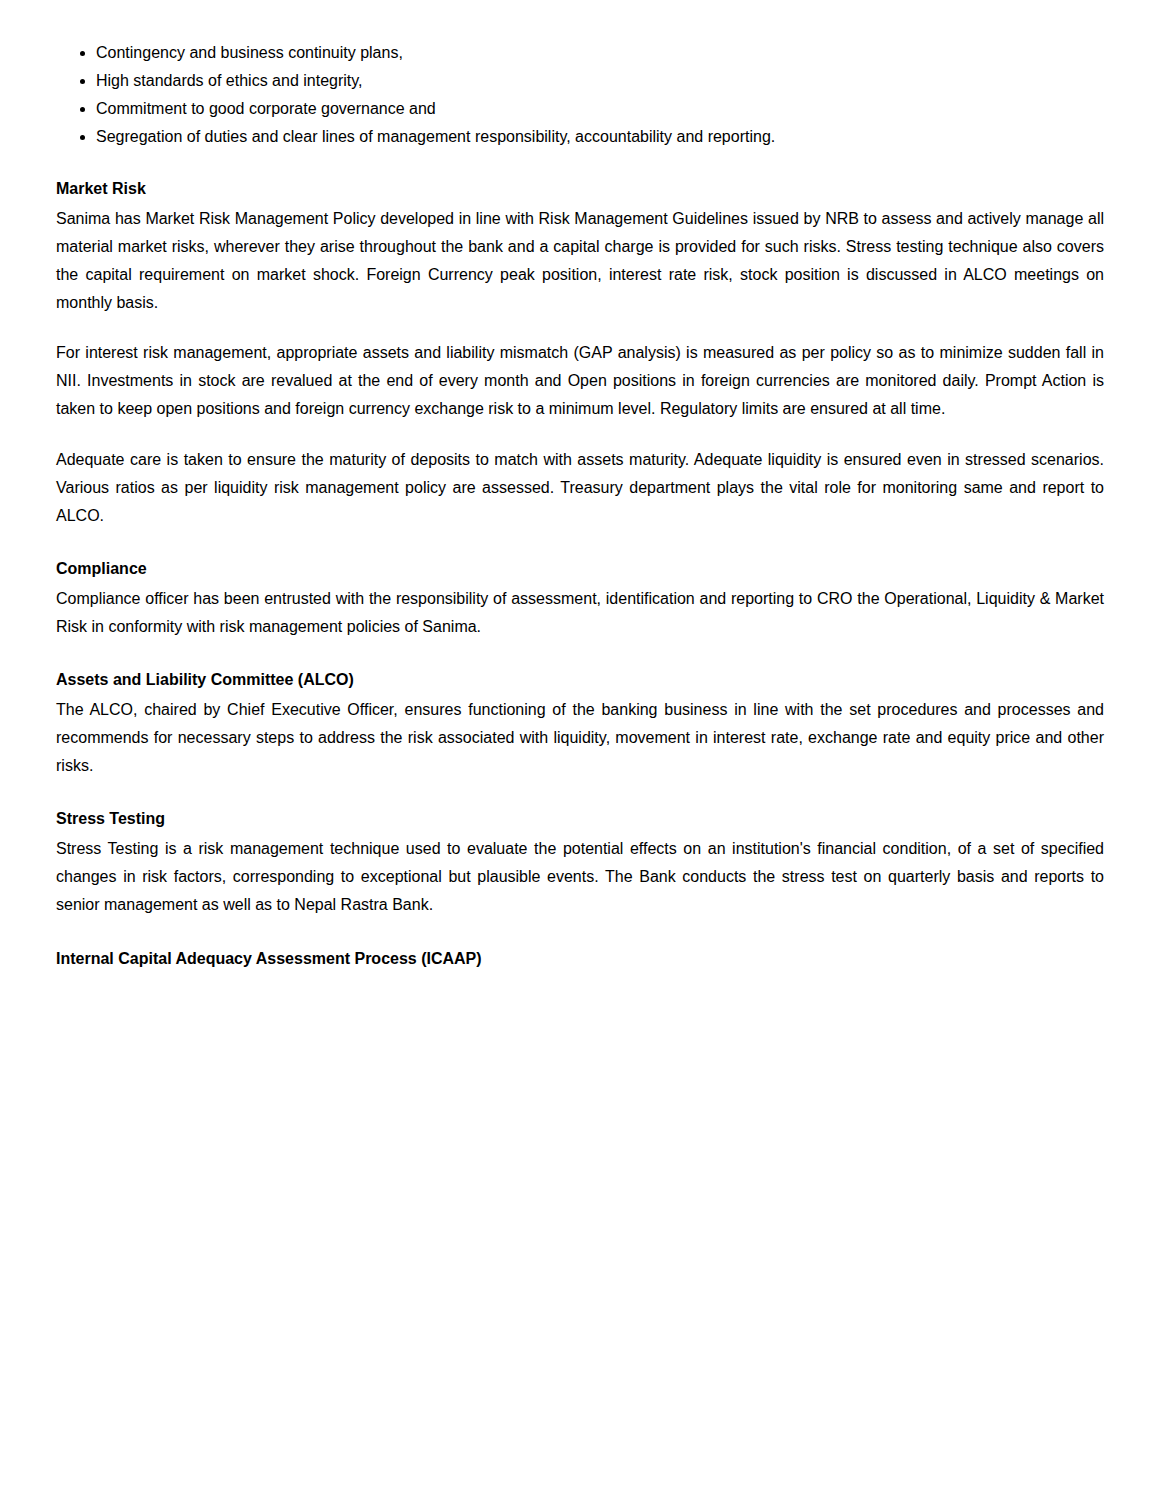Contingency and business continuity plans,
High standards of ethics and integrity,
Commitment to good corporate governance and
Segregation of duties and clear lines of management responsibility, accountability and reporting.
Market Risk
Sanima has Market Risk Management Policy developed in line with Risk Management Guidelines issued by NRB to assess and actively manage all material market risks, wherever they arise throughout the bank and a capital charge is provided for such risks. Stress testing technique also covers the capital requirement on market shock. Foreign Currency peak position, interest rate risk, stock position is discussed in ALCO meetings on monthly basis.
For interest risk management, appropriate assets and liability mismatch (GAP analysis) is measured as per policy so as to minimize sudden fall in NII. Investments in stock are revalued at the end of every month and Open positions in foreign currencies are monitored daily. Prompt Action is taken to keep open positions and foreign currency exchange risk to a minimum level. Regulatory limits are ensured at all time.
Adequate care is taken to ensure the maturity of deposits to match with assets maturity. Adequate liquidity is ensured even in stressed scenarios. Various ratios as per liquidity risk management policy are assessed. Treasury department plays the vital role for monitoring same and report to ALCO.
Compliance
Compliance officer has been entrusted with the responsibility of assessment, identification and reporting to CRO the Operational, Liquidity & Market Risk in conformity with risk management policies of Sanima.
Assets and Liability Committee (ALCO)
The ALCO, chaired by Chief Executive Officer, ensures functioning of the banking business in line with the set procedures and processes and recommends for necessary steps to address the risk associated with liquidity, movement in interest rate, exchange rate and equity price and other risks.
Stress Testing
Stress Testing is a risk management technique used to evaluate the potential effects on an institution's financial condition, of a set of specified changes in risk factors, corresponding to exceptional but plausible events. The Bank conducts the stress test on quarterly basis and reports to senior management as well as to Nepal Rastra Bank.
Internal Capital Adequacy Assessment Process (ICAAP)